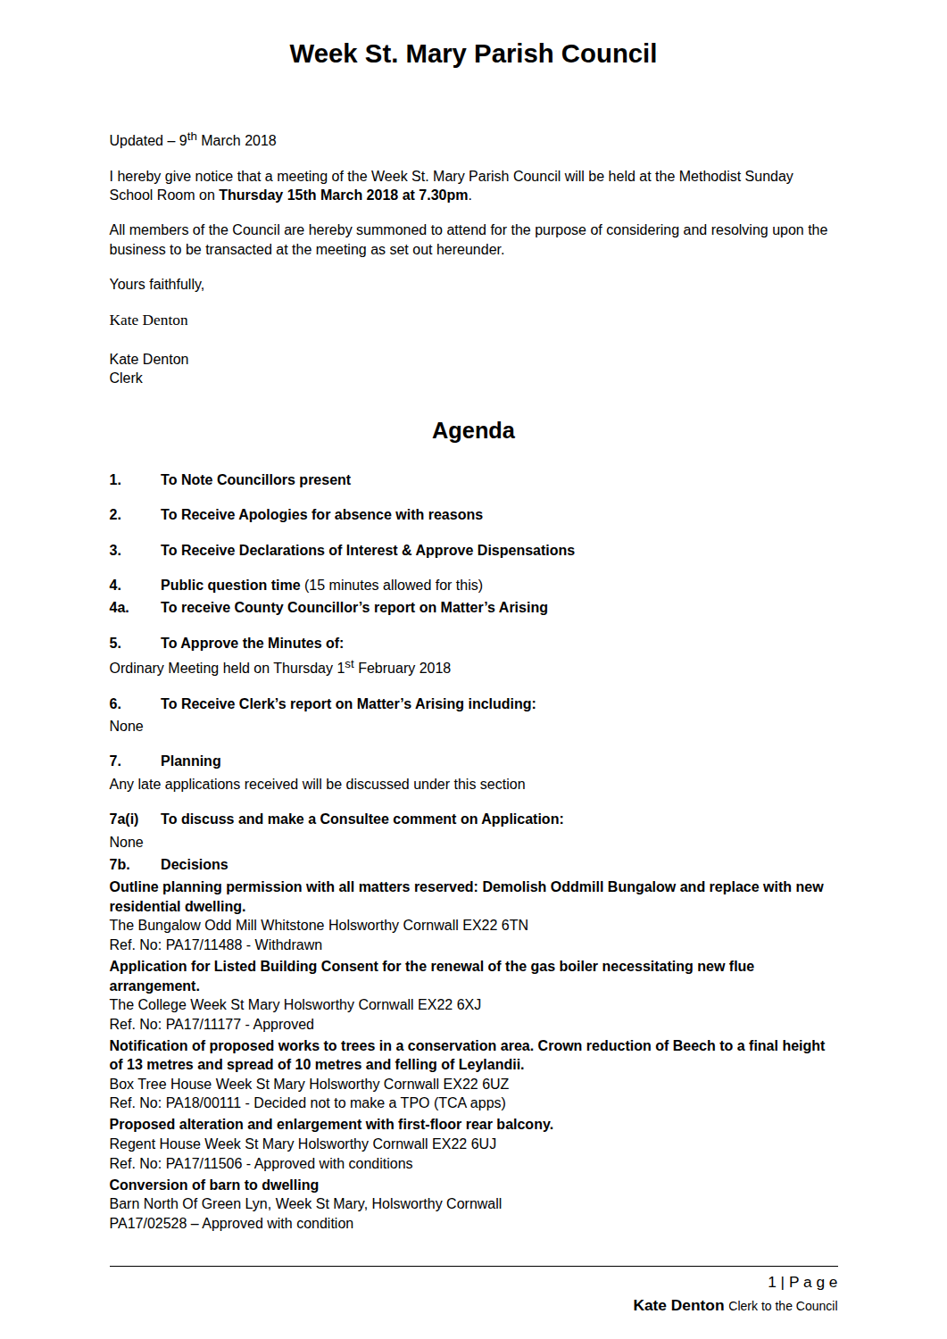Week St. Mary Parish Council
Updated – 9th March 2018
I hereby give notice that a meeting of the Week St. Mary Parish Council will be held at the Methodist Sunday School Room on Thursday 15th March 2018 at 7.30pm.
All members of the Council are hereby summoned to attend for the purpose of considering and resolving upon the business to be transacted at the meeting as set out hereunder.
Yours faithfully,
Kate Denton
Kate Denton
Clerk
Agenda
1. To Note Councillors present
2. To Receive Apologies for absence with reasons
3. To Receive Declarations of Interest & Approve Dispensations
4. Public question time (15 minutes allowed for this)
4a. To receive County Councillor’s report on Matter’s Arising
5. To Approve the Minutes of:
Ordinary Meeting held on Thursday 1st February 2018
6. To Receive Clerk’s report on Matter’s Arising including:
None
7. Planning
Any late applications received will be discussed under this section
7a(i) To discuss and make a Consultee comment on Application:
None
7b. Decisions
Outline planning permission with all matters reserved: Demolish Oddmill Bungalow and replace with new residential dwelling.
The Bungalow Odd Mill Whitstone Holsworthy Cornwall EX22 6TN
Ref. No: PA17/11488 - Withdrawn
Application for Listed Building Consent for the renewal of the gas boiler necessitating new flue arrangement.
The College Week St Mary Holsworthy Cornwall EX22 6XJ
Ref. No: PA17/11177 - Approved
Notification of proposed works to trees in a conservation area. Crown reduction of Beech to a final height of 13 metres and spread of 10 metres and felling of Leylandii.
Box Tree House Week St Mary Holsworthy Cornwall EX22 6UZ
Ref. No: PA18/00111 - Decided not to make a TPO (TCA apps)
Proposed alteration and enlargement with first-floor rear balcony.
Regent House Week St Mary Holsworthy Cornwall EX22 6UJ
Ref. No: PA17/11506 - Approved with conditions
Conversion of barn to dwelling
Barn North Of Green Lyn, Week St Mary, Holsworthy Cornwall
PA17/02528 – Approved with condition
1 | P a g e
Kate Denton Clerk to the Council